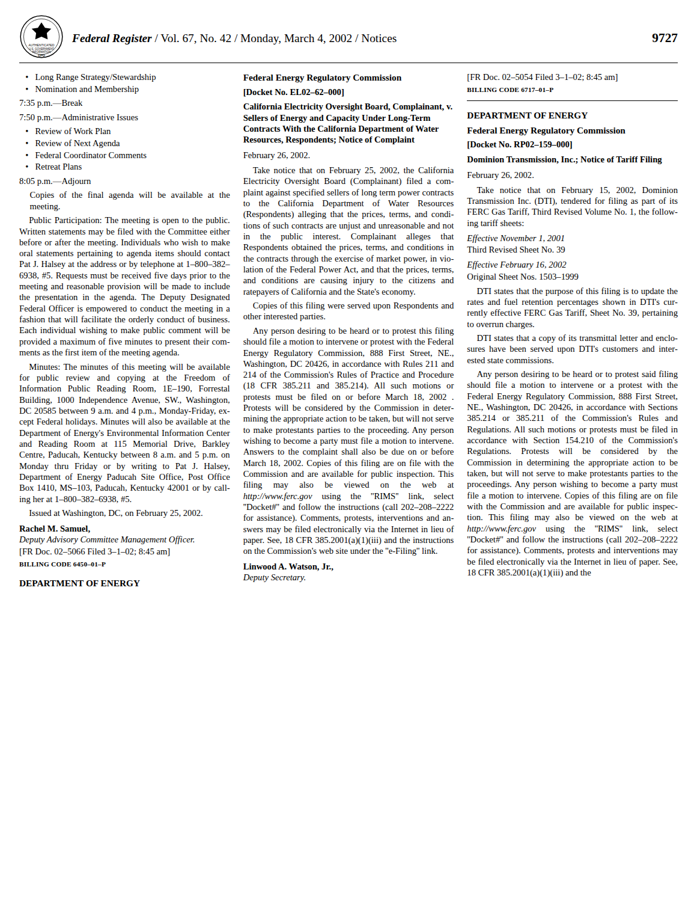AUTHENTICATED U.S. GOVERNMENT INFORMATION GPO
Federal Register / Vol. 67, No. 42 / Monday, March 4, 2002 / Notices
9727
Long Range Strategy/Stewardship
Nomination and Membership
7:35 p.m.—Break
7:50 p.m.—Administrative Issues
Review of Work Plan
Review of Next Agenda
Federal Coordinator Comments
Retreat Plans
8:05 p.m.—Adjourn
Copies of the final agenda will be available at the meeting.
Public Participation: The meeting is open to the public. Written statements may be filed with the Committee either before or after the meeting. Individuals who wish to make oral statements pertaining to agenda items should contact Pat J. Halsey at the address or by telephone at 1–800–382–6938, #5. Requests must be received five days prior to the meeting and reasonable provision will be made to include the presentation in the agenda. The Deputy Designated Federal Officer is empowered to conduct the meeting in a fashion that will facilitate the orderly conduct of business. Each individual wishing to make public comment will be provided a maximum of five minutes to present their comments as the first item of the meeting agenda.
Minutes: The minutes of this meeting will be available for public review and copying at the Freedom of Information Public Reading Room, 1E–190, Forrestal Building, 1000 Independence Avenue, SW., Washington, DC 20585 between 9 a.m. and 4 p.m., Monday-Friday, except Federal holidays. Minutes will also be available at the Department of Energy's Environmental Information Center and Reading Room at 115 Memorial Drive, Barkley Centre, Paducah, Kentucky between 8 a.m. and 5 p.m. on Monday thru Friday or by writing to Pat J. Halsey, Department of Energy Paducah Site Office, Post Office Box 1410, MS–103, Paducah, Kentucky 42001 or by calling her at 1–800–382–6938, #5.
Issued at Washington, DC, on February 25, 2002.
Rachel M. Samuel,
Deputy Advisory Committee Management Officer.
[FR Doc. 02–5066 Filed 3–1–02; 8:45 am]
BILLING CODE 6450–01–P
DEPARTMENT OF ENERGY
Federal Energy Regulatory Commission
[Docket No. EL02–62–000]
California Electricity Oversight Board, Complainant, v. Sellers of Energy and Capacity Under Long-Term Contracts With the California Department of Water Resources, Respondents; Notice of Complaint
February 26, 2002.
Take notice that on February 25, 2002, the California Electricity Oversight Board (Complainant) filed a complaint against specified sellers of long term power contracts to the California Department of Water Resources (Respondents) alleging that the prices, terms, and conditions of such contracts are unjust and unreasonable and not in the public interest. Complainant alleges that Respondents obtained the prices, terms, and conditions in the contracts through the exercise of market power, in violation of the Federal Power Act, and that the prices, terms, and conditions are causing injury to the citizens and ratepayers of California and the State's economy.
Copies of this filing were served upon Respondents and other interested parties.
Any person desiring to be heard or to protest this filing should file a motion to intervene or protest with the Federal Energy Regulatory Commission, 888 First Street, NE., Washington, DC 20426, in accordance with Rules 211 and 214 of the Commission's Rules of Practice and Procedure (18 CFR 385.211 and 385.214). All such motions or protests must be filed on or before March 18, 2002 . Protests will be considered by the Commission in determining the appropriate action to be taken, but will not serve to make protestants parties to the proceeding. Any person wishing to become a party must file a motion to intervene. Answers to the complaint shall also be due on or before March 18, 2002. Copies of this filing are on file with the Commission and are available for public inspection. This filing may also be viewed on the web at http://www.ferc.gov using the ''RIMS'' link, select ''Docket#'' and follow the instructions (call 202–208–2222 for assistance). Comments, protests, interventions and answers may be filed electronically via the Internet in lieu of paper. See, 18 CFR 385.2001(a)(1)(iii) and the instructions on the Commission's web site under the ''e-Filing'' link.
Linwood A. Watson, Jr.,
Deputy Secretary.
[FR Doc. 02–5054 Filed 3–1–02; 8:45 am]
BILLING CODE 6717–01–P
DEPARTMENT OF ENERGY
Federal Energy Regulatory Commission
[Docket No. RP02–159–000]
Dominion Transmission, Inc.; Notice of Tariff Filing
February 26, 2002.
Take notice that on February 15, 2002, Dominion Transmission Inc. (DTI), tendered for filing as part of its FERC Gas Tariff, Third Revised Volume No. 1, the following tariff sheets:
Effective November 1, 2001
Third Revised Sheet No. 39
Effective February 16, 2002
Original Sheet Nos. 1503–1999
DTI states that the purpose of this filing is to update the rates and fuel retention percentages shown in DTI's currently effective FERC Gas Tariff, Sheet No. 39, pertaining to overrun charges.
DTI states that a copy of its transmittal letter and enclosures have been served upon DTI's customers and interested state commissions.
Any person desiring to be heard or to protest said filing should file a motion to intervene or a protest with the Federal Energy Regulatory Commission, 888 First Street, NE., Washington, DC 20426, in accordance with Sections 385.214 or 385.211 of the Commission's Rules and Regulations. All such motions or protests must be filed in accordance with Section 154.210 of the Commission's Regulations. Protests will be considered by the Commission in determining the appropriate action to be taken, but will not serve to make protestants parties to the proceedings. Any person wishing to become a party must file a motion to intervene. Copies of this filing are on file with the Commission and are available for public inspection. This filing may also be viewed on the web at http://www.ferc.gov using the ''RIMS'' link, select ''Docket#'' and follow the instructions (call 202–208–2222 for assistance). Comments, protests and interventions may be filed electronically via the Internet in lieu of paper. See, 18 CFR 385.2001(a)(1)(iii) and the